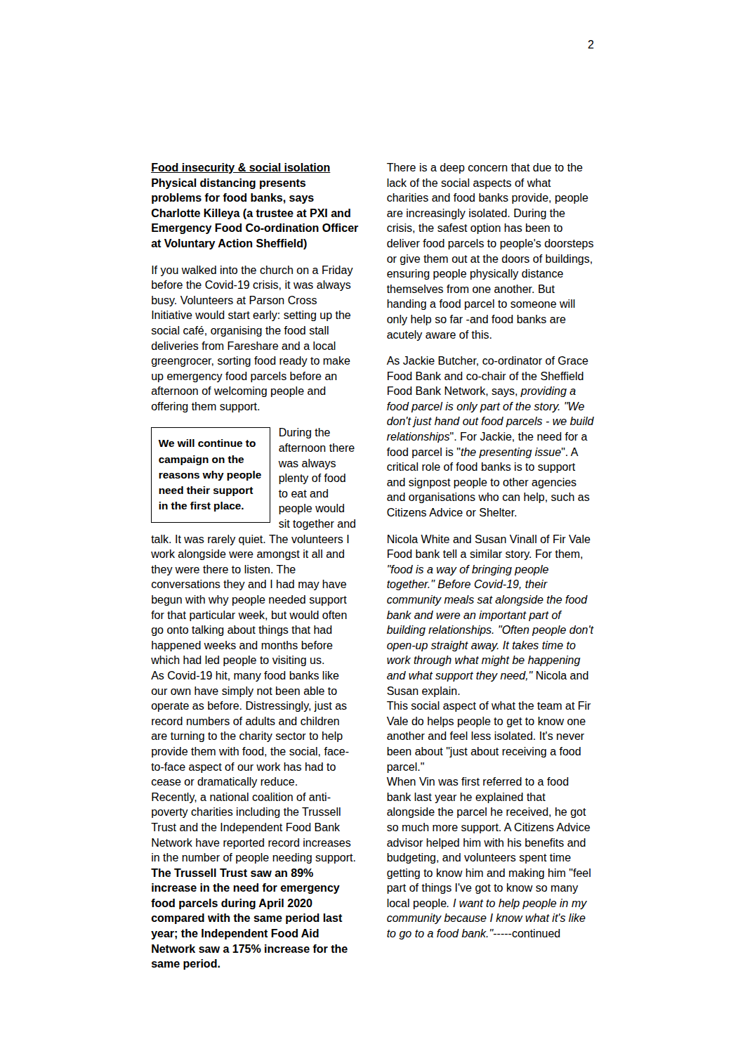2
Food insecurity & social isolation
Physical distancing presents problems for food banks, says Charlotte Killeya (a trustee at PXI and Emergency Food Co-ordination Officer at Voluntary Action Sheffield)
If you walked into the church on a Friday before the Covid-19 crisis, it was always busy. Volunteers at Parson Cross Initiative would start early: setting up the social café, organising the food stall deliveries from Fareshare and a local greengrocer, sorting food ready to make up emergency food parcels before an afternoon of welcoming people and offering them support.
We will continue to campaign on the reasons why people need their support in the first place.
During the afternoon there was always plenty of food to eat and people would sit together and talk. It was rarely quiet. The volunteers I work alongside were amongst it all and they were there to listen. The conversations they and I had may have begun with why people needed support for that particular week, but would often go onto talking about things that had happened weeks and months before which had led people to visiting us.
As Covid-19 hit, many food banks like our own have simply not been able to operate as before. Distressingly, just as record numbers of adults and children are turning to the charity sector to help provide them with food, the social, face-to-face aspect of our work has had to cease or dramatically reduce.
Recently, a national coalition of anti-poverty charities including the Trussell Trust and the Independent Food Bank Network have reported record increases in the number of people needing support.
The Trussell Trust saw an 89% increase in the need for emergency food parcels during April 2020 compared with the same period last year; the Independent Food Aid Network saw a 175% increase for the same period.
There is a deep concern that due to the lack of the social aspects of what charities and food banks provide, people are increasingly isolated. During the crisis, the safest option has been to deliver food parcels to people's doorsteps or give them out at the doors of buildings, ensuring people physically distance themselves from one another. But handing a food parcel to someone will only help so far -and food banks are acutely aware of this.
As Jackie Butcher, co-ordinator of Grace Food Bank and co-chair of the Sheffield Food Bank Network, says, providing a food parcel is only part of the story. "We don't just hand out food parcels - we build relationships". For Jackie, the need for a food parcel is "the presenting issue". A critical role of food banks is to support and signpost people to other agencies and organisations who can help, such as Citizens Advice or Shelter.
Nicola White and Susan Vinall of Fir Vale Food bank tell a similar story. For them, "food is a way of bringing people together." Before Covid-19, their community meals sat alongside the food bank and were an important part of building relationships. "Often people don't open-up straight away. It takes time to work through what might be happening and what support they need," Nicola and Susan explain.
This social aspect of what the team at Fir Vale do helps people to get to know one another and feel less isolated. It's never been about "just about receiving a food parcel."
When Vin was first referred to a food bank last year he explained that alongside the parcel he received, he got so much more support. A Citizens Advice advisor helped him with his benefits and budgeting, and volunteers spent time getting to know him and making him "feel part of things I've got to know so many local people. I want to help people in my community because I know what it's like to go to a food bank."-----continued